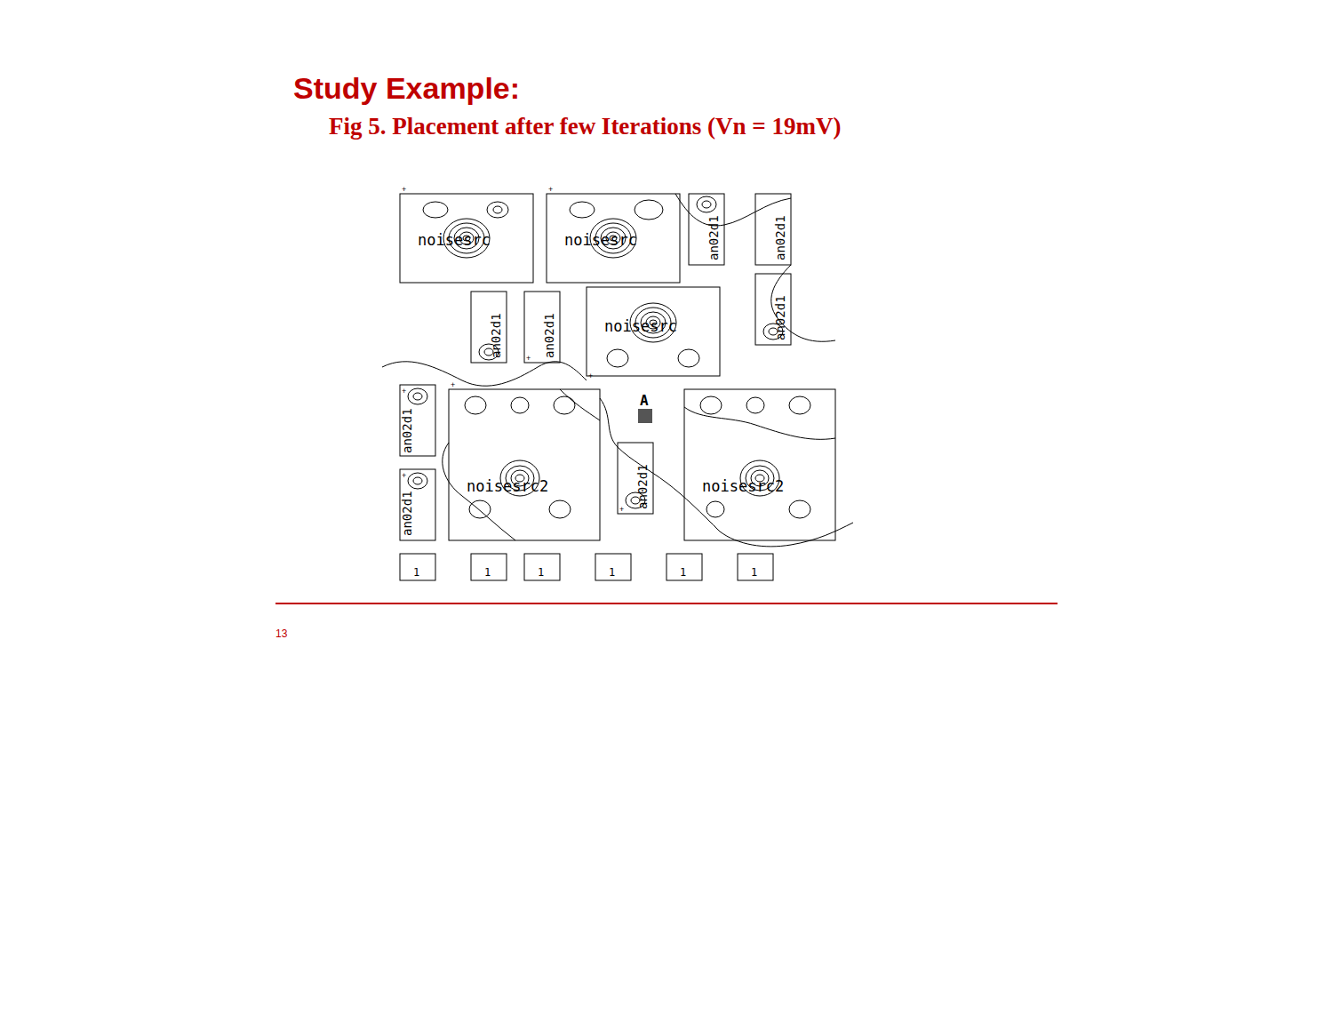Study Example:
Fig 5. Placement after few Iterations (Vn = 19mV)
+ noisesrc + noisesrc an02d1 an02d1 an02d1 an02d1 an02d1 + + noisesrc an02d1 + an02d1 + + noisesrc2 an02d1 + noisesrc2 A 1 1 1 1 1 1
13